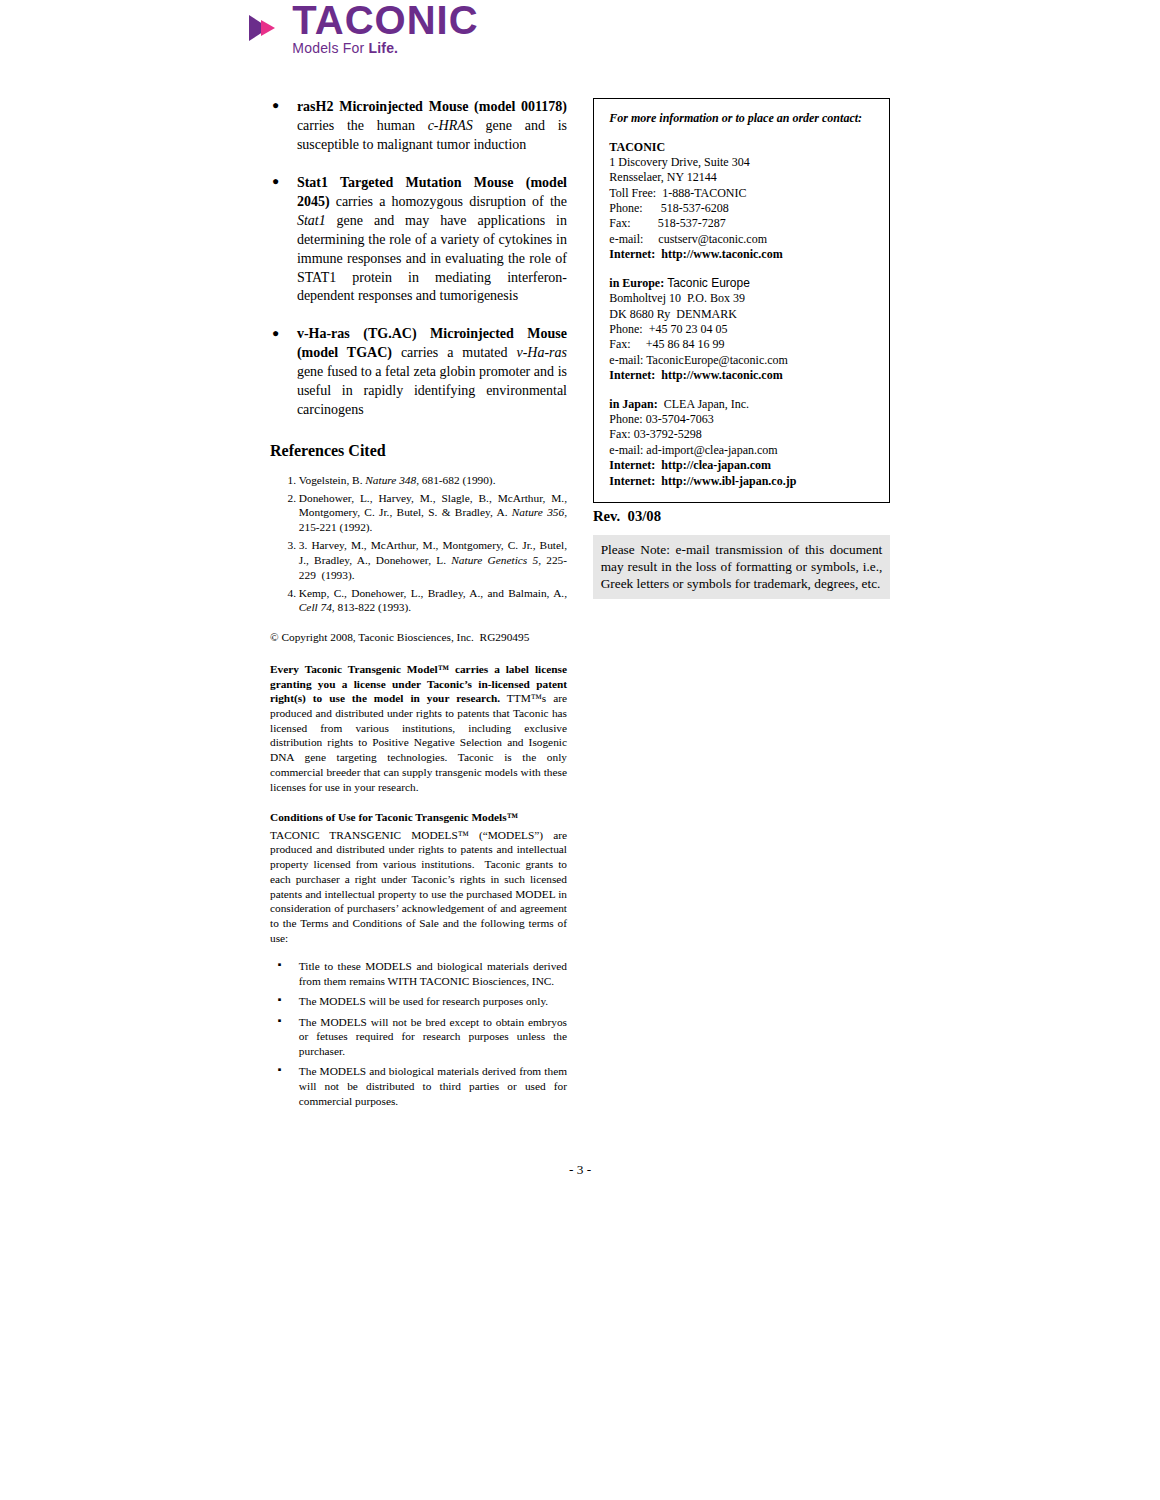TACONIC Models For Life.
rasH2 Microinjected Mouse (model 001178) carries the human c-HRAS gene and is susceptible to malignant tumor induction
Stat1 Targeted Mutation Mouse (model 2045) carries a homozygous disruption of the Stat1 gene and may have applications in determining the role of a variety of cytokines in immune responses and in evaluating the role of STAT1 protein in mediating interferon-dependent responses and tumorigenesis
v-Ha-ras (TG.AC) Microinjected Mouse (model TGAC) carries a mutated v-Ha-ras gene fused to a fetal zeta globin promoter and is useful in rapidly identifying environmental carcinogens
References Cited
Vogelstein, B. Nature 348, 681-682 (1990).
Donehower, L., Harvey, M., Slagle, B., McArthur, M., Montgomery, C. Jr., Butel, S. & Bradley, A. Nature 356, 215-221 (1992).
3. Harvey, M., McArthur, M., Montgomery, C. Jr., Butel, J., Bradley, A., Donehower, L. Nature Genetics 5, 225-229 (1993).
Kemp, C., Donehower, L., Bradley, A., and Balmain, A., Cell 74, 813-822 (1993).
© Copyright 2008, Taconic Biosciences, Inc. RG290495
Every Taconic Transgenic Model™ carries a label license granting you a license under Taconic’s in-licensed patent right(s) to use the model in your research. TTM™s are produced and distributed under rights to patents that Taconic has licensed from various institutions, including exclusive distribution rights to Positive Negative Selection and Isogenic DNA gene targeting technologies. Taconic is the only commercial breeder that can supply transgenic models with these licenses for use in your research.
Conditions of Use for Taconic Transgenic Models™
TACONIC TRANSGENIC MODELS™ (“MODELS”) are produced and distributed under rights to patents and intellectual property licensed from various institutions. Taconic grants to each purchaser a right under Taconic’s rights in such licensed patents and intellectual property to use the purchased MODEL in consideration of purchasers’ acknowledgement of and agreement to the Terms and Conditions of Sale and the following terms of use:
Title to these MODELS and biological materials derived from them remains WITH TACONIC Biosciences, INC.
The MODELS will be used for research purposes only.
The MODELS will not be bred except to obtain embryos or fetuses required for research purposes unless the purchaser.
The MODELS and biological materials derived from them will not be distributed to third parties or used for commercial purposes.
For more information or to place an order contact:
TACONIC
1 Discovery Drive, Suite 304
Rensselaer, NY 12144
Toll Free: 1-888-TACONIC
Phone: 518-537-6208
Fax: 518-537-7287
e-mail: custserv@taconic.com
Internet: http://www.taconic.com
in Europe: Taconic Europe
Bomholtvej 10 P.O. Box 39
DK 8680 Ry DENMARK
Phone: +45 70 23 04 05
Fax: +45 86 84 16 99
e-mail: TaconicEurope@taconic.com
Internet: http://www.taconic.com
in Japan: CLEA Japan, Inc.
Phone: 03-5704-7063
Fax: 03-3792-5298
e-mail: ad-import@clea-japan.com
Internet: http://clea-japan.com
Internet: http://www.ibl-japan.co.jp
Rev. 03/08
Please Note: e-mail transmission of this document may result in the loss of formatting or symbols, i.e., Greek letters or symbols for trademark, degrees, etc.
- 3 -